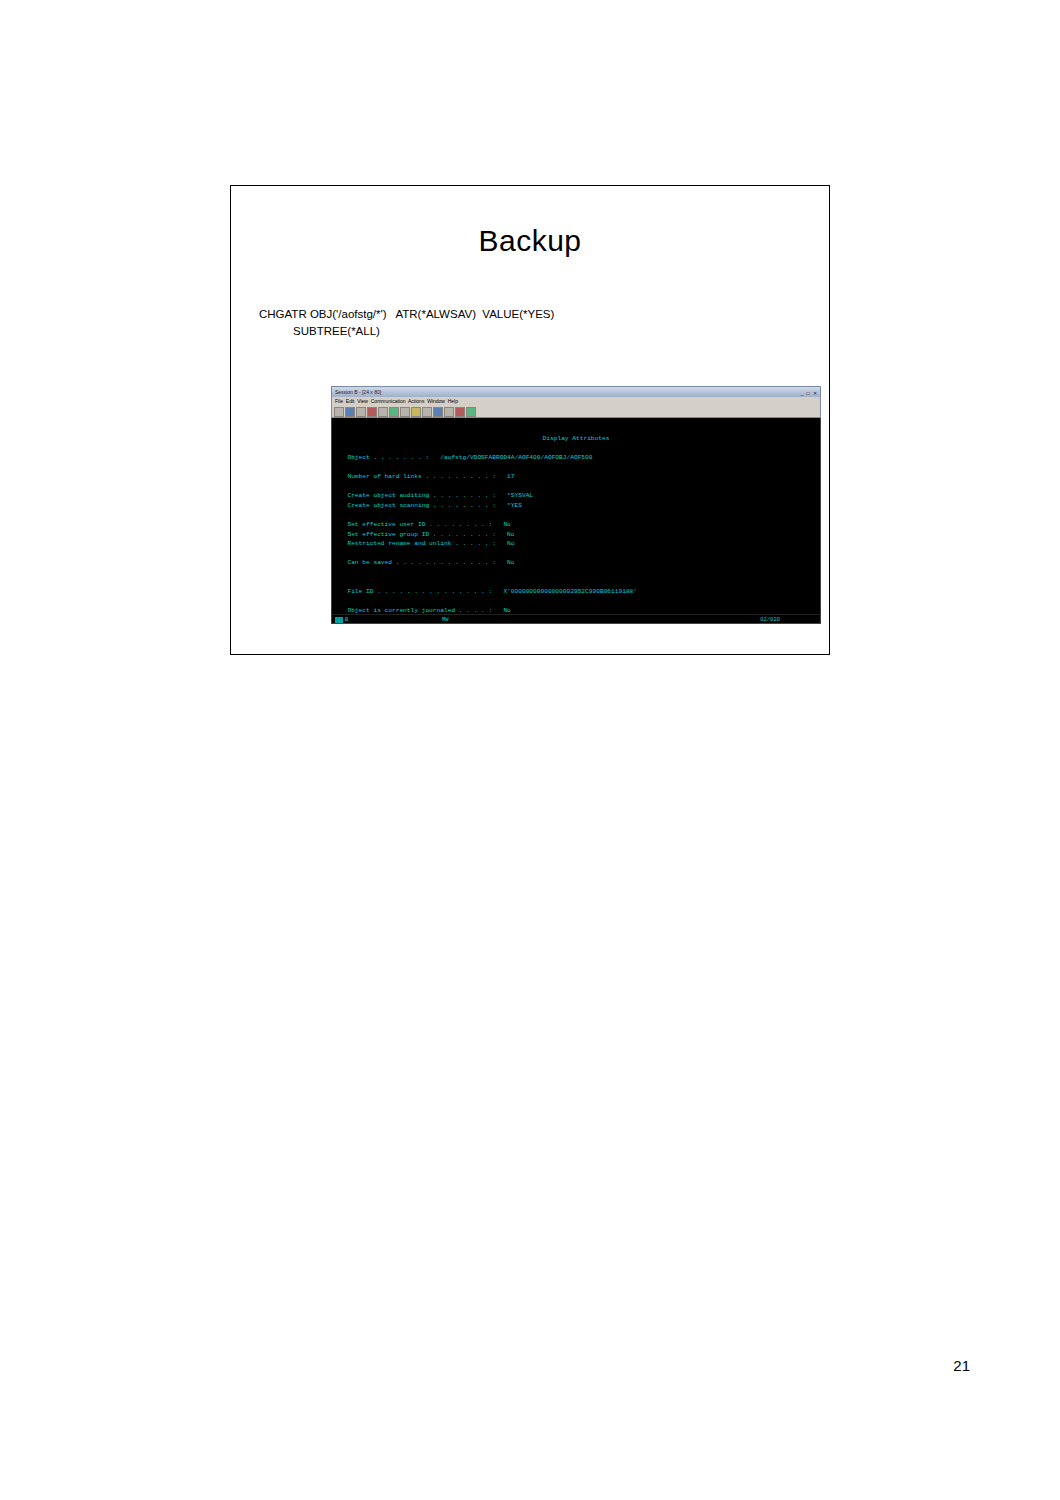Backup
CHGATR OBJ('/aofstg/*') ATR(*ALWSAV) VALUE(*YES) SUBTREE(*ALL)
Session B - [24 x 80] _ □ ✕
File Edit View Communication Actions Window Help
Display Attributes
Object . . . . . . . : /aofstg/VDOSFABROD4A/AOF400/AOFOBJ/AOF500
Number of hard links . . . . . . . . . : 17
Create object auditing . . . . . . . . : *SYSVAL
Create object scanning . . . . . . . . : *YES
Set effective user ID . . . . . . . . : No
Set effective group ID . . . . . . . . : No
Restricted rename and unlink . . . . . : No
Can be saved . . . . . . . . . . . . . : No
File ID . . . . . . . . . . . . . . . : X'00000000000000002952C990B06119188'
Object is currently journaled . . . . : No
Bottom
Press Enter to continue.
F3=Exit F12=Cancel F22=Display entire field
B MW 02/020
21